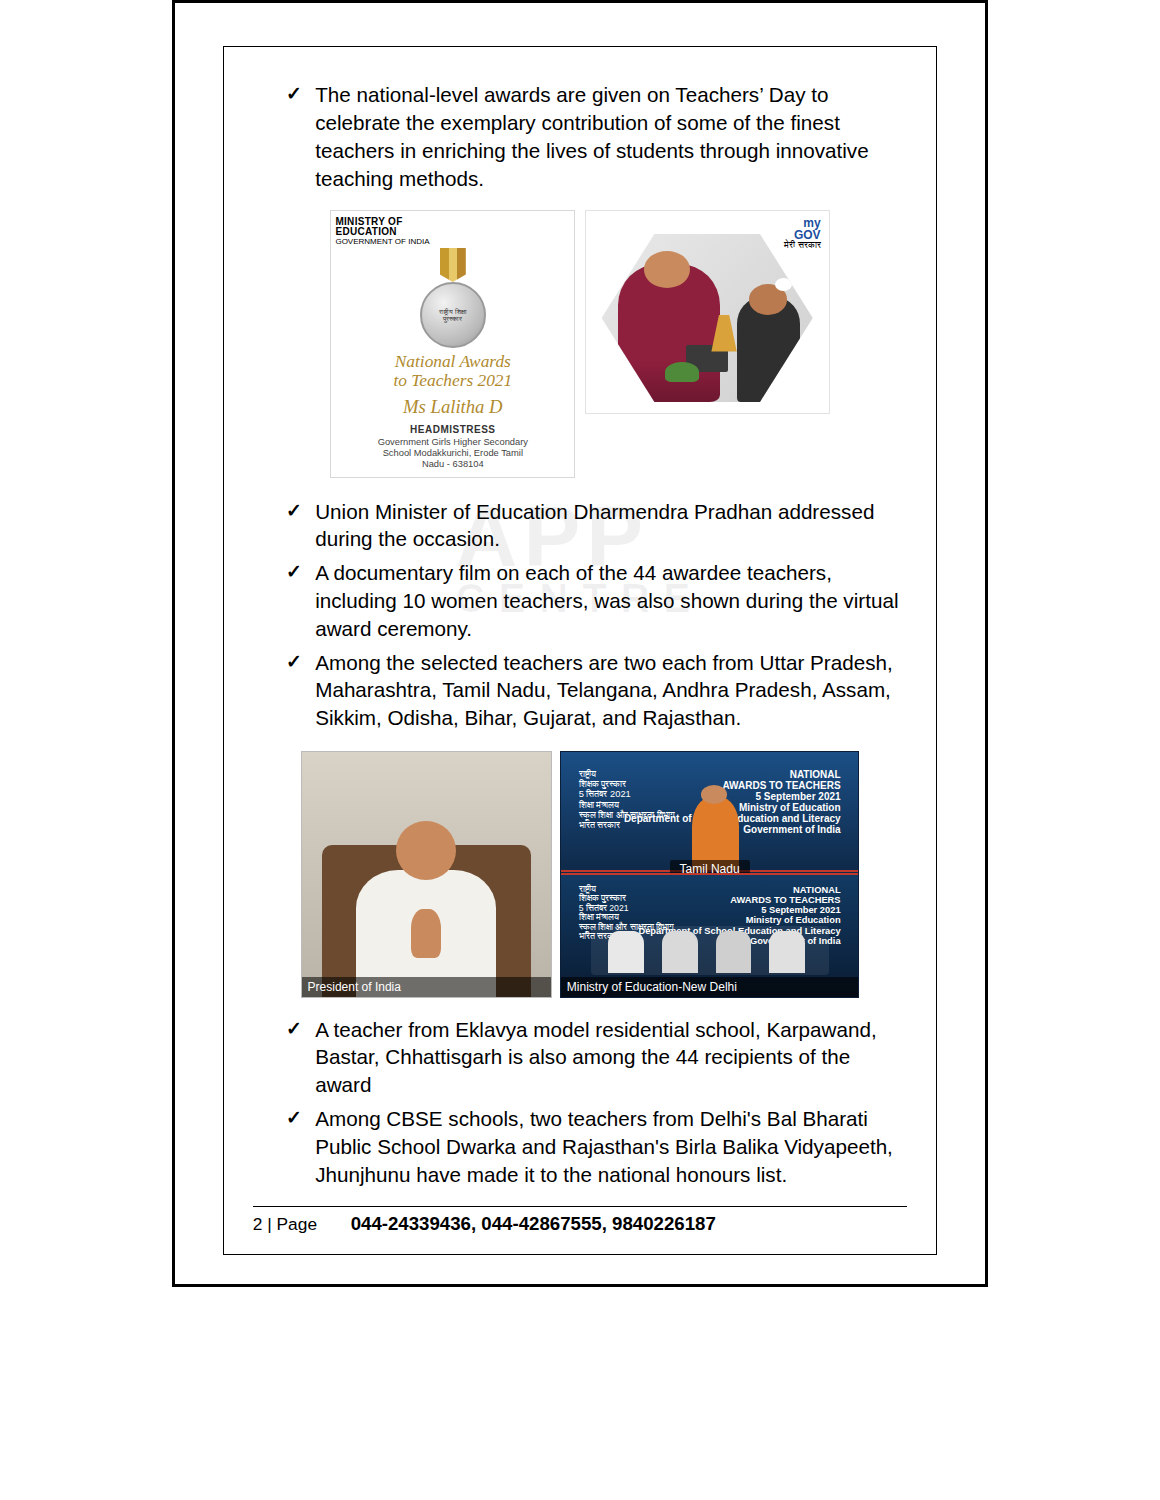APPCENTRE
The national-level awards are given on Teachers’ Day to celebrate the exemplary contribution of some of the finest teachers in enriching the lives of students through innovative teaching methods.
MINISTRY OF
EDUCATION
GOVERNMENT OF INDIA
राष्ट्रीय शिक्षा
पुरस्कार
National Awards
to Teachers 2021
Ms Lalitha D
HEADMISTRESS
Government Girls Higher Secondary
School Modakkurichi, Erode Tamil
Nadu - 638104
my
GOV
मेरी सरकार
Union Minister of Education Dharmendra Pradhan addressed during the occasion.
A documentary film on each of the 44 awardee teachers, including 10 women teachers, was also shown during the virtual award ceremony.
Among the selected teachers are two each from Uttar Pradesh, Maharashtra, Tamil Nadu, Telangana, Andhra Pradesh, Assam, Sikkim, Odisha, Bihar, Gujarat, and Rajasthan.
President of India
राष्ट्रीय
शिक्षक पुरस्कार
5 सितंबर 2021
शिक्षा मंत्रालय
स्कूल शिक्षा और साक्षरता विभाग
भारत सरकार
NATIONAL
AWARDS TO TEACHERS
5 September 2021
Ministry of Education
Department of School Education and Literacy
Government of India
Tamil Nadu
राष्ट्रीय
शिक्षक पुरस्कार
5 सितंबर 2021
शिक्षा मंत्रालय
स्कूल शिक्षा और साक्षरता विभाग
भारत सरकार
NATIONAL
AWARDS TO TEACHERS
5 September 2021
Ministry of Education
Department of School Education and Literacy
Government of India
Ministry of Education-New Delhi
A teacher from Eklavya model residential school, Karpawand, Bastar, Chhattisgarh is also among the 44 recipients of the award
Among CBSE schools, two teachers from Delhi's Bal Bharati Public School Dwarka and Rajasthan's Birla Balika Vidyapeeth, Jhunjhunu have made it to the national honours list.
2 | Page
044-24339436, 044-42867555, 9840226187